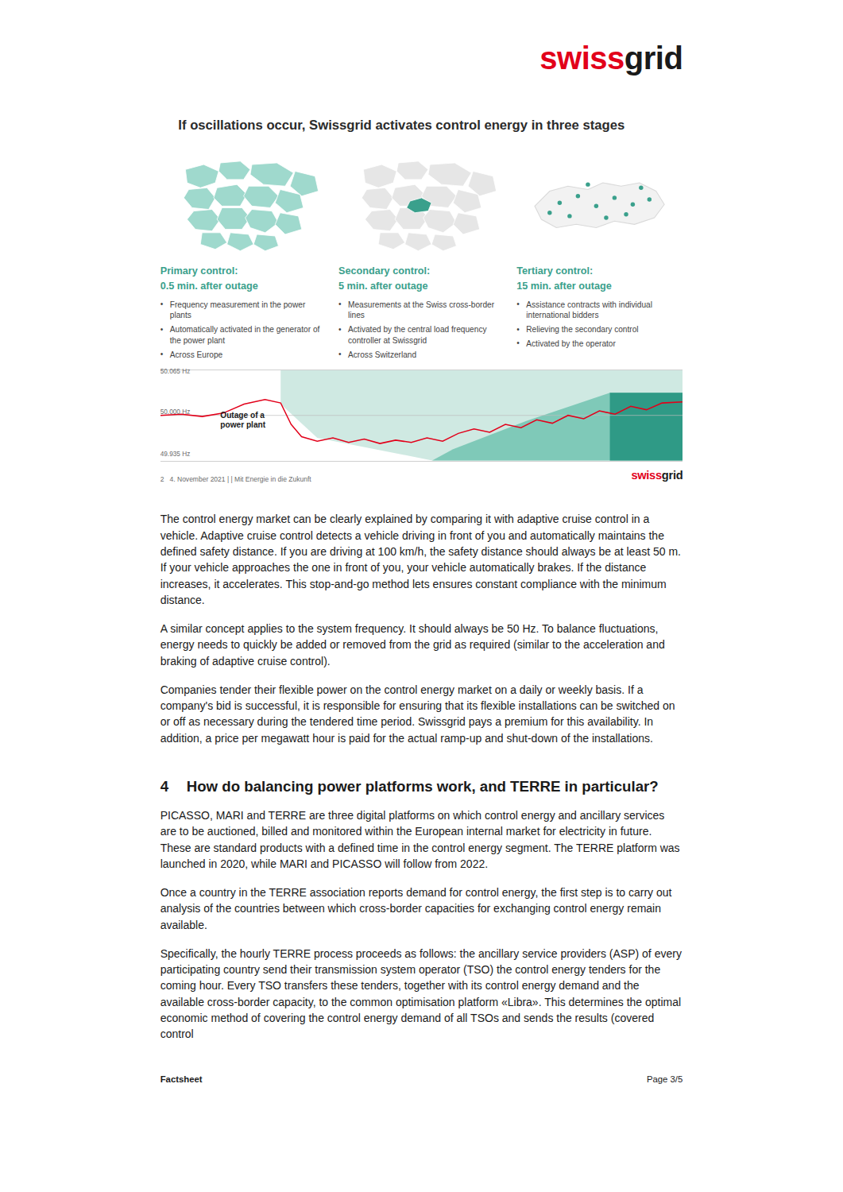swiss grid
If oscillations occur, Swissgrid activates control energy in three stages
Primary control:
0.5 min. after outage
Frequency measurement in the power plants
Automatically activated in the generator of the power plant
Across Europe
Secondary control:
5 min. after outage
Measurements at the Swiss cross-border lines
Activated by the central load frequency controller at Swissgrid
Across Switzerland
Tertiary control:
15 min. after outage
Assistance contracts with individual international bidders
Relieving the secondary control
Activated by the operator
50.065 Hz 50.000 Hz 49.935 Hz
Outage of a
power plant
2 4. November 2021 | | Mit Energie in die Zukunft
swiss grid
The control energy market can be clearly explained by comparing it with adaptive cruise control in a vehicle. Adaptive cruise control detects a vehicle driving in front of you and automatically maintains the defined safety distance. If you are driving at 100 km/h, the safety distance should always be at least 50 m. If your vehicle approaches the one in front of you, your vehicle automatically brakes. If the distance increases, it accelerates. This stop-and-go method lets ensures constant compliance with the minimum distance.
A similar concept applies to the system frequency. It should always be 50 Hz. To balance fluctuations, energy needs to quickly be added or removed from the grid as required (similar to the acceleration and braking of adaptive cruise control).
Companies tender their flexible power on the control energy market on a daily or weekly basis. If a company's bid is successful, it is responsible for ensuring that its flexible installations can be switched on or off as necessary during the tendered time period. Swissgrid pays a premium for this availability. In addition, a price per megawatt hour is paid for the actual ramp-up and shut-down of the installations.
4 How do balancing power platforms work, and TERRE in particular?
PICASSO, MARI and TERRE are three digital platforms on which control energy and ancillary services are to be auctioned, billed and monitored within the European internal market for electricity in future. These are standard products with a defined time in the control energy segment. The TERRE platform was launched in 2020, while MARI and PICASSO will follow from 2022.
Once a country in the TERRE association reports demand for control energy, the first step is to carry out analysis of the countries between which cross-border capacities for exchanging control energy remain available.
Specifically, the hourly TERRE process proceeds as follows: the ancillary service providers (ASP) of every participating country send their transmission system operator (TSO) the control energy tenders for the coming hour. Every TSO transfers these tenders, together with its control energy demand and the available cross-border capacity, to the common optimisation platform «Libra». This determines the optimal economic method of covering the control energy demand of all TSOs and sends the results (covered control
Factsheet
Page 3/5